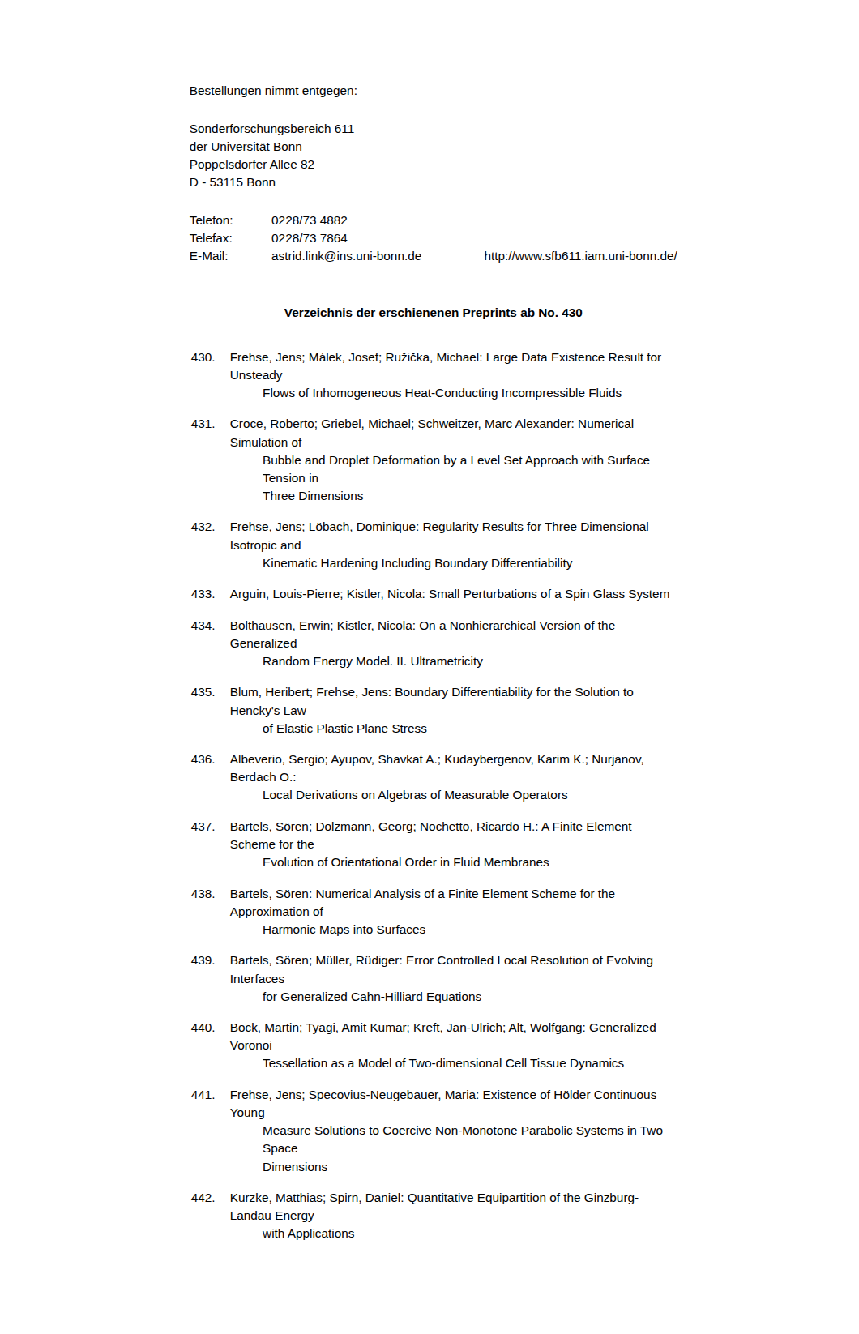Bestellungen nimmt entgegen:
Sonderforschungsbereich 611
der Universität Bonn
Poppelsdorfer Allee 82
D - 53115 Bonn
| Telefon: | 0228/73 4882 | |
| Telefax: | 0228/73 7864 | |
| E-Mail: | astrid.link@ins.uni-bonn.de | http://www.sfb611.iam.uni-bonn.de/ |
Verzeichnis der erschienenen Preprints ab No. 430
430. Frehse, Jens; Málek, Josef; Ružička, Michael: Large Data Existence Result for Unsteady Flows of Inhomogeneous Heat-Conducting Incompressible Fluids
431. Croce, Roberto; Griebel, Michael; Schweitzer, Marc Alexander: Numerical Simulation of Bubble and Droplet Deformation by a Level Set Approach with Surface Tension in Three Dimensions
432. Frehse, Jens; Löbach, Dominique: Regularity Results for Three Dimensional Isotropic and Kinematic Hardening Including Boundary Differentiability
433. Arguin, Louis-Pierre; Kistler, Nicola: Small Perturbations of a Spin Glass System
434. Bolthausen, Erwin; Kistler, Nicola: On a Nonhierarchical Version of the Generalized Random Energy Model. II. Ultrametricity
435. Blum, Heribert; Frehse, Jens: Boundary Differentiability for the Solution to Hencky's Law of Elastic Plastic Plane Stress
436. Albeverio, Sergio; Ayupov, Shavkat A.; Kudaybergenov, Karim K.; Nurjanov, Berdach O.: Local Derivations on Algebras of Measurable Operators
437. Bartels, Sören; Dolzmann, Georg; Nochetto, Ricardo H.: A Finite Element Scheme for the Evolution of Orientational Order in Fluid Membranes
438. Bartels, Sören: Numerical Analysis of a Finite Element Scheme for the Approximation of Harmonic Maps into Surfaces
439. Bartels, Sören; Müller, Rüdiger: Error Controlled Local Resolution of Evolving Interfaces for Generalized Cahn-Hilliard Equations
440. Bock, Martin; Tyagi, Amit Kumar; Kreft, Jan-Ulrich; Alt, Wolfgang: Generalized Voronoi Tessellation as a Model of Two-dimensional Cell Tissue Dynamics
441. Frehse, Jens; Specovius-Neugebauer, Maria: Existence of Hölder Continuous Young Measure Solutions to Coercive Non-Monotone Parabolic Systems in Two Space Dimensions
442. Kurzke, Matthias; Spirn, Daniel: Quantitative Equipartition of the Ginzburg-Landau Energy with Applications